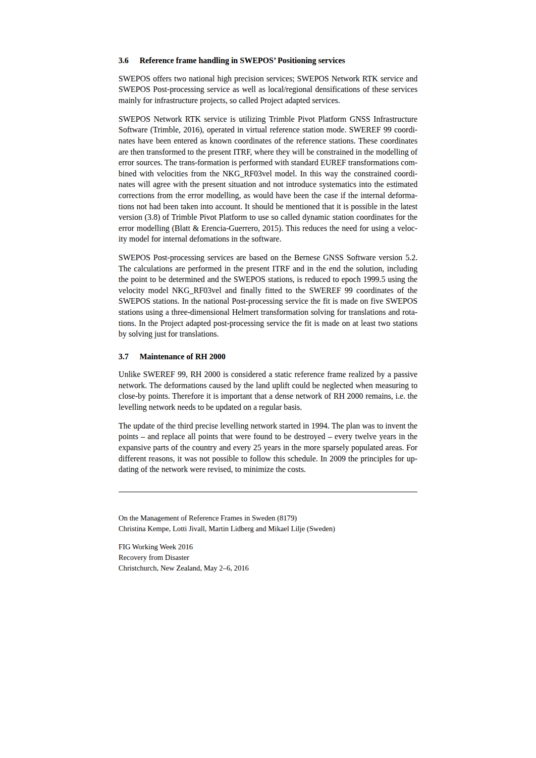3.6 Reference frame handling in SWEPOS’ Positioning services
SWEPOS offers two national high precision services; SWEPOS Network RTK service and SWEPOS Post-processing service as well as local/regional densifications of these services mainly for infrastructure projects, so called Project adapted services.
SWEPOS Network RTK service is utilizing Trimble Pivot Platform GNSS Infrastructure Software (Trimble, 2016), operated in virtual reference station mode. SWEREF 99 coordinates have been entered as known coordinates of the reference stations. These coordinates are then transformed to the present ITRF, where they will be constrained in the modelling of error sources. The trans-formation is performed with standard EUREF transformations combined with velocities from the NKG_RF03vel model. In this way the constrained coordinates will agree with the present situation and not introduce systematics into the estimated corrections from the error modelling, as would have been the case if the internal deformations not had been taken into account. It should be mentioned that it is possible in the latest version (3.8) of Trimble Pivot Platform to use so called dynamic station coordinates for the error modelling (Blatt & Erencia-Guerrero, 2015). This reduces the need for using a velocity model for internal defomations in the software.
SWEPOS Post-processing services are based on the Bernese GNSS Software version 5.2. The calculations are performed in the present ITRF and in the end the solution, including the point to be determined and the SWEPOS stations, is reduced to epoch 1999.5 using the velocity model NKG_RF03vel and finally fitted to the SWEREF 99 coordinates of the SWEPOS stations. In the national Post-processing service the fit is made on five SWEPOS stations using a three-dimensional Helmert transformation solving for translations and rotations. In the Project adapted post-processing service the fit is made on at least two stations by solving just for translations.
3.7 Maintenance of RH 2000
Unlike SWEREF 99, RH 2000 is considered a static reference frame realized by a passive network. The deformations caused by the land uplift could be neglected when measuring to close-by points. Therefore it is important that a dense network of RH 2000 remains, i.e. the levelling network needs to be updated on a regular basis.
The update of the third precise levelling network started in 1994. The plan was to invent the points – and replace all points that were found to be destroyed – every twelve years in the expansive parts of the country and every 25 years in the more sparsely populated areas. For different reasons, it was not possible to follow this schedule. In 2009 the principles for updating of the network were revised, to minimize the costs.
On the Management of Reference Frames in Sweden (8179)
Christina Kempe, Lotti Jivall, Martin Lidberg and Mikael Lilje (Sweden)
FIG Working Week 2016
Recovery from Disaster
Christchurch, New Zealand, May 2–6, 2016